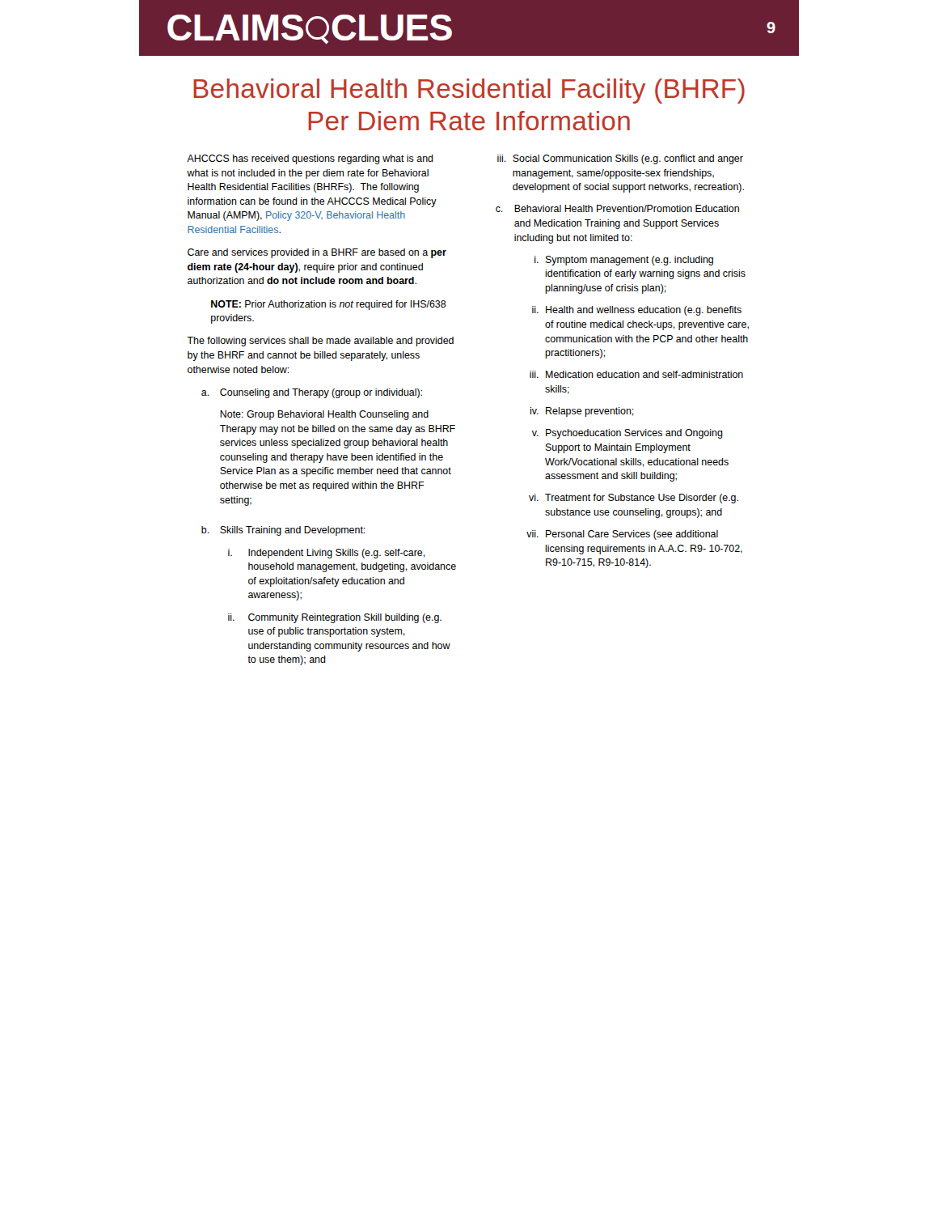CLAIMS CLUES
9
Behavioral Health Residential Facility (BHRF)
Per Diem Rate Information
AHCCCS has received questions regarding what is and what is not included in the per diem rate for Behavioral Health Residential Facilities (BHRFs). The following information can be found in the AHCCCS Medical Policy Manual (AMPM), Policy 320-V, Behavioral Health Residential Facilities.
Care and services provided in a BHRF are based on a per diem rate (24-hour day), require prior and continued authorization and do not include room and board.
NOTE: Prior Authorization is not required for IHS/638 providers.
The following services shall be made available and provided by the BHRF and cannot be billed separately, unless otherwise noted below:
a. Counseling and Therapy (group or individual):
Note: Group Behavioral Health Counseling and Therapy may not be billed on the same day as BHRF services unless specialized group behavioral health counseling and therapy have been identified in the Service Plan as a specific member need that cannot otherwise be met as required within the BHRF setting;
b. Skills Training and Development:
i. Independent Living Skills (e.g. self-care, household management, budgeting, avoidance of exploitation/safety education and awareness);
ii. Community Reintegration Skill building (e.g. use of public transportation system, understanding community resources and how to use them); and
iii. Social Communication Skills (e.g. conflict and anger management, same/opposite-sex friendships, development of social support networks, recreation).
c. Behavioral Health Prevention/Promotion Education and Medication Training and Support Services including but not limited to:
i. Symptom management (e.g. including identification of early warning signs and crisis planning/use of crisis plan);
ii. Health and wellness education (e.g. benefits of routine medical check-ups, preventive care, communication with the PCP and other health practitioners);
iii. Medication education and self-administration skills;
iv. Relapse prevention;
v. Psychoeducation Services and Ongoing Support to Maintain Employment Work/Vocational skills, educational needs assessment and skill building;
vi. Treatment for Substance Use Disorder (e.g. substance use counseling, groups); and
vii. Personal Care Services (see additional licensing requirements in A.A.C. R9- 10-702, R9-10-715, R9-10-814).